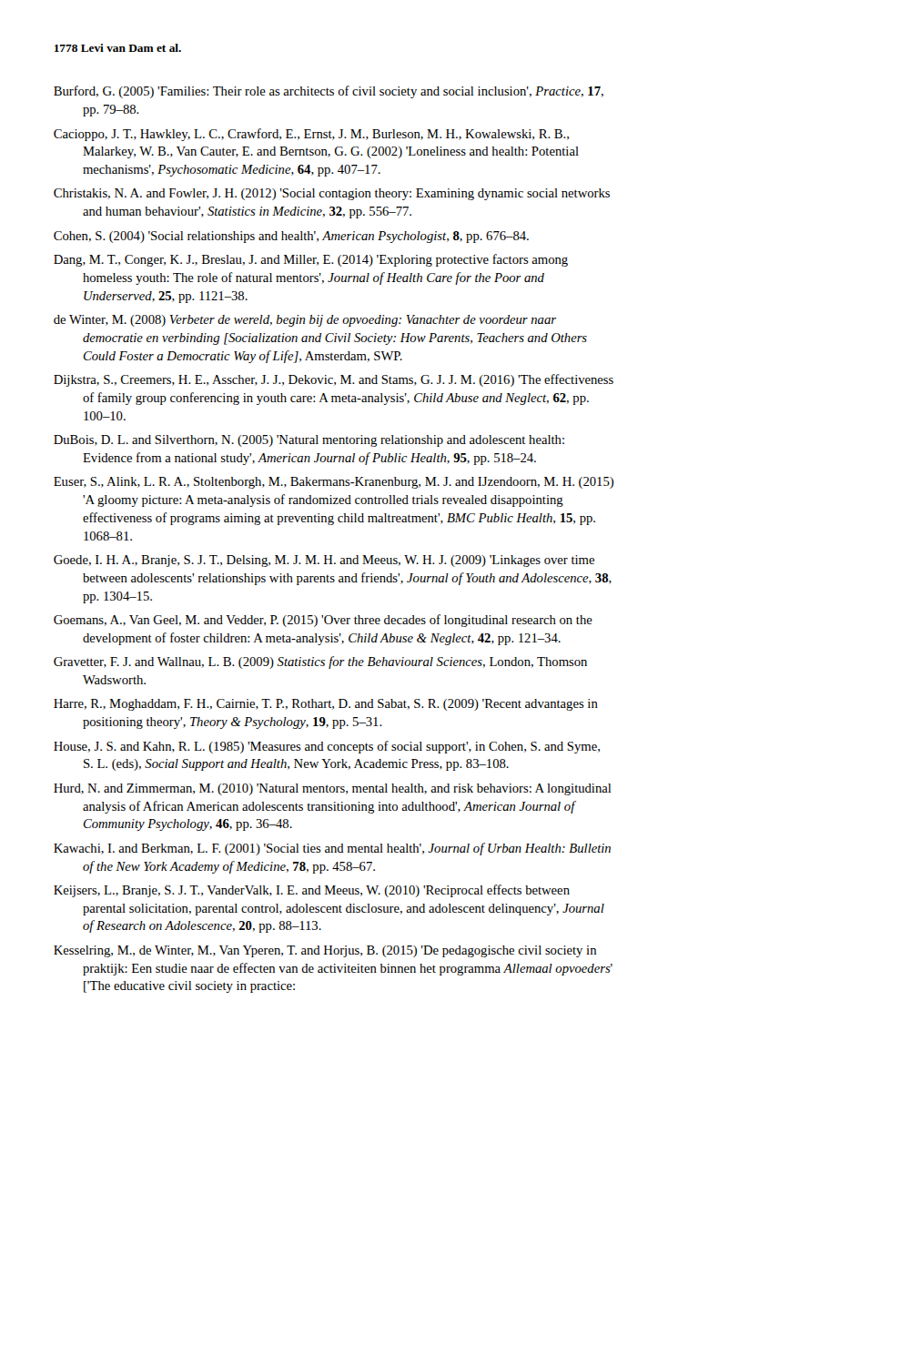1778 Levi van Dam et al.
Burford, G. (2005) 'Families: Their role as architects of civil society and social inclusion', Practice, 17, pp. 79–88.
Cacioppo, J. T., Hawkley, L. C., Crawford, E., Ernst, J. M., Burleson, M. H., Kowalewski, R. B., Malarkey, W. B., Van Cauter, E. and Berntson, G. G. (2002) 'Loneliness and health: Potential mechanisms', Psychosomatic Medicine, 64, pp. 407–17.
Christakis, N. A. and Fowler, J. H. (2012) 'Social contagion theory: Examining dynamic social networks and human behaviour', Statistics in Medicine, 32, pp. 556–77.
Cohen, S. (2004) 'Social relationships and health', American Psychologist, 8, pp. 676–84.
Dang, M. T., Conger, K. J., Breslau, J. and Miller, E. (2014) 'Exploring protective factors among homeless youth: The role of natural mentors', Journal of Health Care for the Poor and Underserved, 25, pp. 1121–38.
de Winter, M. (2008) Verbeter de wereld, begin bij de opvoeding: Vanachter de voordeur naar democratie en verbinding [Socialization and Civil Society: How Parents, Teachers and Others Could Foster a Democratic Way of Life], Amsterdam, SWP.
Dijkstra, S., Creemers, H. E., Asscher, J. J., Dekovic, M. and Stams, G. J. J. M. (2016) 'The effectiveness of family group conferencing in youth care: A meta-analysis', Child Abuse and Neglect, 62, pp. 100–10.
DuBois, D. L. and Silverthorn, N. (2005) 'Natural mentoring relationship and adolescent health: Evidence from a national study', American Journal of Public Health, 95, pp. 518–24.
Euser, S., Alink, L. R. A., Stoltenborgh, M., Bakermans-Kranenburg, M. J. and IJzendoorn, M. H. (2015) 'A gloomy picture: A meta-analysis of randomized controlled trials revealed disappointing effectiveness of programs aiming at preventing child maltreatment', BMC Public Health, 15, pp. 1068–81.
Goede, I. H. A., Branje, S. J. T., Delsing, M. J. M. H. and Meeus, W. H. J. (2009) 'Linkages over time between adolescents' relationships with parents and friends', Journal of Youth and Adolescence, 38, pp. 1304–15.
Goemans, A., Van Geel, M. and Vedder, P. (2015) 'Over three decades of longitudinal research on the development of foster children: A meta-analysis', Child Abuse & Neglect, 42, pp. 121–34.
Gravetter, F. J. and Wallnau, L. B. (2009) Statistics for the Behavioural Sciences, London, Thomson Wadsworth.
Harre, R., Moghaddam, F. H., Cairnie, T. P., Rothart, D. and Sabat, S. R. (2009) 'Recent advantages in positioning theory', Theory & Psychology, 19, pp. 5–31.
House, J. S. and Kahn, R. L. (1985) 'Measures and concepts of social support', in Cohen, S. and Syme, S. L. (eds), Social Support and Health, New York, Academic Press, pp. 83–108.
Hurd, N. and Zimmerman, M. (2010) 'Natural mentors, mental health, and risk behaviors: A longitudinal analysis of African American adolescents transitioning into adulthood', American Journal of Community Psychology, 46, pp. 36–48.
Kawachi, I. and Berkman, L. F. (2001) 'Social ties and mental health', Journal of Urban Health: Bulletin of the New York Academy of Medicine, 78, pp. 458–67.
Keijsers, L., Branje, S. J. T., VanderValk, I. E. and Meeus, W. (2010) 'Reciprocal effects between parental solicitation, parental control, adolescent disclosure, and adolescent delinquency', Journal of Research on Adolescence, 20, pp. 88–113.
Kesselring, M., de Winter, M., Van Yperen, T. and Horjus, B. (2015) 'De pedagogische civil society in praktijk: Een studie naar de effecten van de activiteiten binnen het programma Allemaal opvoeders' ['The educative civil society in practice: